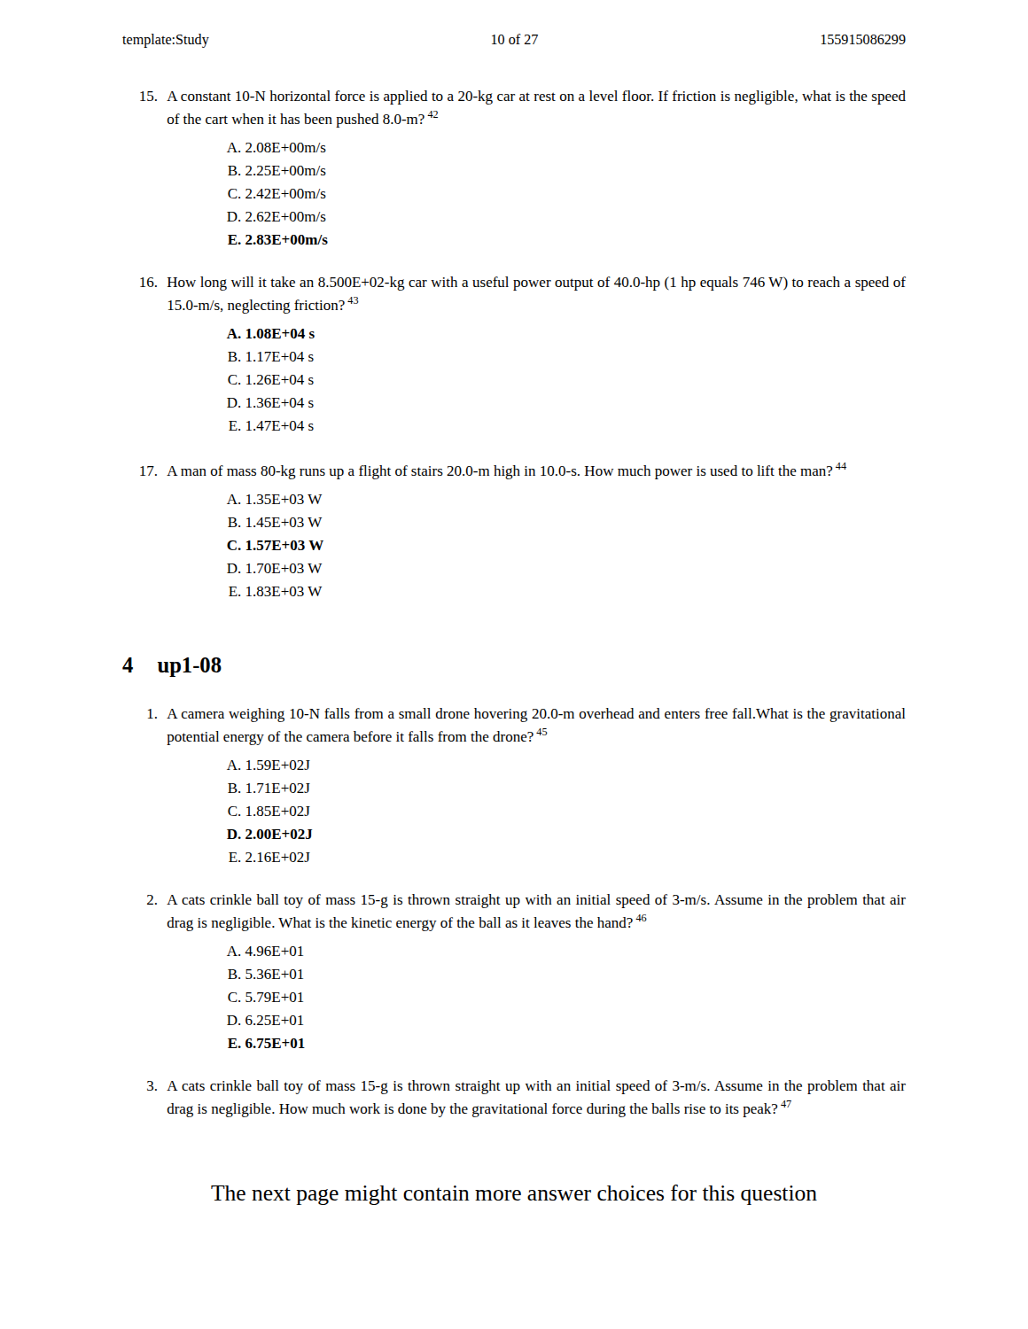template:Study
10 of 27
155915086299
A constant 10-N horizontal force is applied to a 20-kg car at rest on a level floor. If friction is negligible, what is the speed of the cart when it has been pushed 8.0-m?42
2.08E+00m/s
2.25E+00m/s
2.42E+00m/s
2.62E+00m/s
2.83E+00m/s
How long will it take an 8.500E+02-kg car with a useful power output of 40.0-hp (1 hp equals 746 W) to reach a speed of 15.0-m/s, neglecting friction?43
1.08E+04 s
1.17E+04 s
1.26E+04 s
1.36E+04 s
1.47E+04 s
A man of mass 80-kg runs up a flight of stairs 20.0-m high in 10.0-s. How much power is used to lift the man?44
1.35E+03 W
1.45E+03 W
1.57E+03 W
1.70E+03 W
1.83E+03 W
4up1-08
A camera weighing 10-N falls from a small drone hovering 20.0-m overhead and enters free fall.What is the gravitational potential energy of the camera before it falls from the drone?45
1.59E+02J
1.71E+02J
1.85E+02J
2.00E+02J
2.16E+02J
A cats crinkle ball toy of mass 15-g is thrown straight up with an initial speed of 3-m/s. Assume in the problem that air drag is negligible. What is the kinetic energy of the ball as it leaves the hand?46
4.96E+01
5.36E+01
5.79E+01
6.25E+01
6.75E+01
A cats crinkle ball toy of mass 15-g is thrown straight up with an initial speed of 3-m/s. Assume in the problem that air drag is negligible. How much work is done by the gravitational force during the balls rise to its peak?47
The next page might contain more answer choices for this question